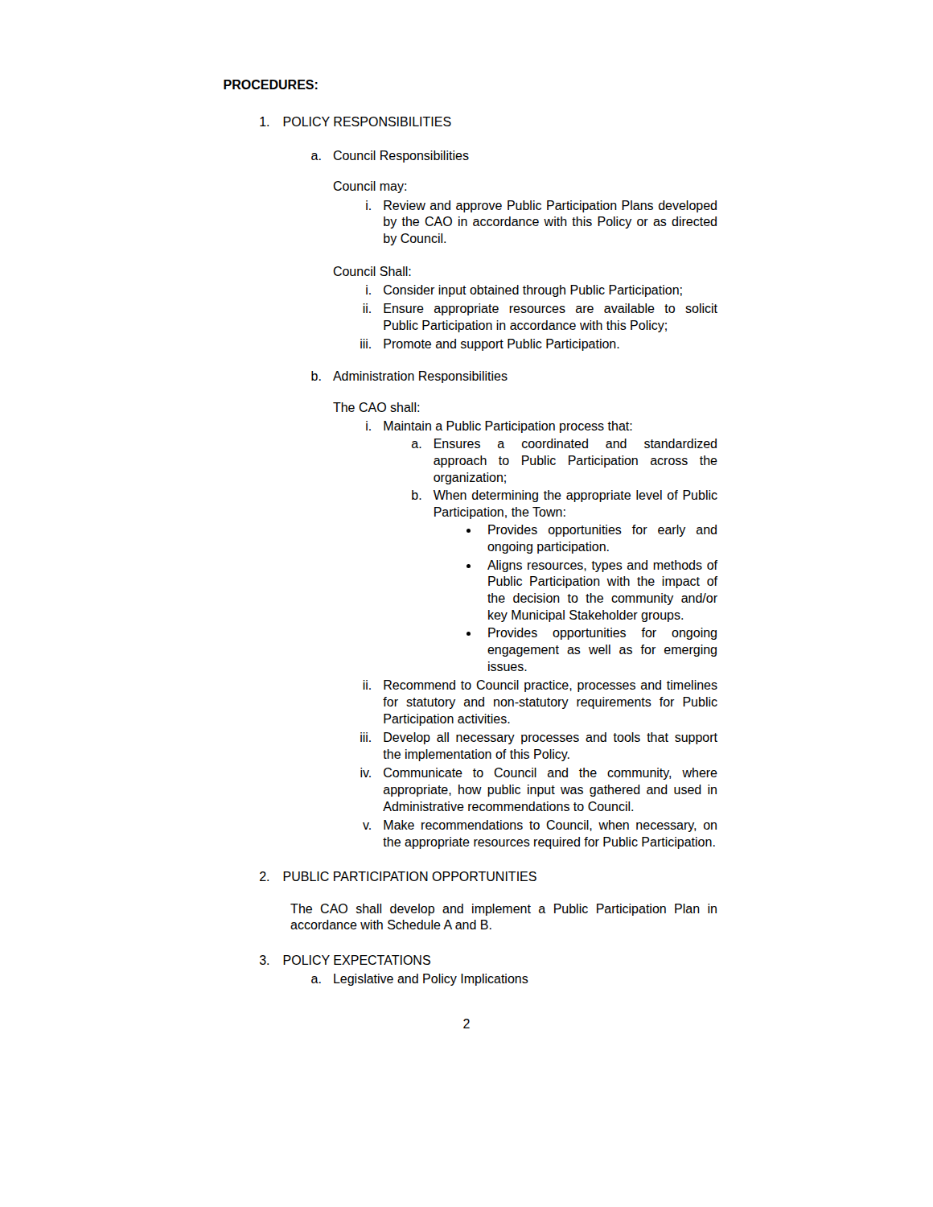PROCEDURES:
POLICY RESPONSIBILITIES
Council Responsibilities
Council may:
Review and approve Public Participation Plans developed by the CAO in accordance with this Policy or as directed by Council.
Council Shall:
Consider input obtained through Public Participation;
Ensure appropriate resources are available to solicit Public Participation in accordance with this Policy;
Promote and support Public Participation.
Administration Responsibilities
The CAO shall:
Maintain a Public Participation process that:
Ensures a coordinated and standardized approach to Public Participation across the organization;
When determining the appropriate level of Public Participation, the Town:
Provides opportunities for early and ongoing participation.
Aligns resources, types and methods of Public Participation with the impact of the decision to the community and/or key Municipal Stakeholder groups.
Provides opportunities for ongoing engagement as well as for emerging issues.
Recommend to Council practice, processes and timelines for statutory and non-statutory requirements for Public Participation activities.
Develop all necessary processes and tools that support the implementation of this Policy.
Communicate to Council and the community, where appropriate, how public input was gathered and used in Administrative recommendations to Council.
Make recommendations to Council, when necessary, on the appropriate resources required for Public Participation.
PUBLIC PARTICIPATION OPPORTUNITIES
The CAO shall develop and implement a Public Participation Plan in accordance with Schedule A and B.
POLICY EXPECTATIONS
Legislative and Policy Implications
2